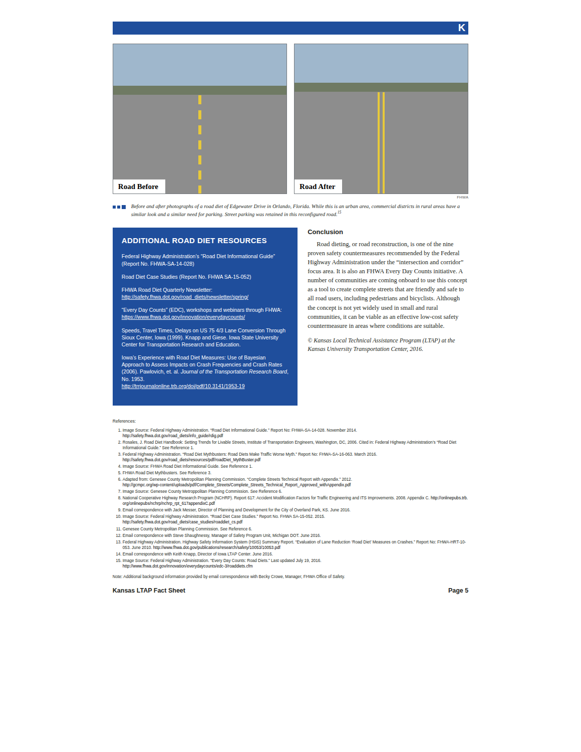Road Before
Road After
FHWA
Before and after photographs of a road diet of Edgewater Drive in Orlando, Florida. While this is an urban area, commercial districts in rural areas have a similar look and a similar need for parking. Street parking was retained in this reconfigured road.15
ADDITIONAL ROAD DIET RESOURCES
Federal Highway Administration’s “Road Diet Informational Guide” (Report No. FHWA-SA-14-028)
Road Diet Case Studies (Report No. FHWA SA-15-052)
FHWA Road Diet Quarterly Newsletter:
http://safety.fhwa.dot.gov/road_diets/newsletter/spring/
“Every Day Counts” (EDC), workshops and webinars through FHWA:
https://www.fhwa.dot.gov/innovation/everydaycounts/
Speeds, Travel Times, Delays on US 75 4/3 Lane Conversion Through Sioux Center, Iowa (1999). Knapp and Giese. Iowa State University Center for Transportation Research and Education.
Iowa’s Experience with Road Diet Measures: Use of Bayesian Approach to Assess Impacts on Crash Frequencies and Crash Rates (2006). Pawlovich, et. al. Journal of the Transportation Research Board, No. 1953.
http://trrjournalonline.trb.org/doi/pdf/10.3141/1953-19
Conclusion
Road dieting, or road reconstruction, is one of the nine proven safety countermeasures recommended by the Federal Highway Administration under the “intersection and corridor” focus area. It is also an FHWA Every Day Counts initiative. A number of communities are coming onboard to use this concept as a tool to create complete streets that are friendly and safe to all road users, including pedestrians and bicyclists. Although the concept is not yet widely used in small and rural communities, it can be viable as an effective low-cost safety countermeasure in areas where conditions are suitable.
© Kansas Local Technical Assistance Program (LTAP) at the Kansas University Transportation Center, 2016.
References:
Image Source: Federal Highway Administration. “Road Diet Informational Guide.” Report No: FHWA-SA-14-028. November 2014.
http://safety.fhwa.dot.gov/road_diets/info_guide/rdig.pdf
Rosales, J. Road Diet Handbook: Setting Trends for Livable Streets, Institute of Transportation Engineers, Washington, DC, 2006. Cited in: Federal Highway Administration’s “Road Diet Informational Guide.” See Reference 1.
Federal Highway Administration. “Road Diet Mythbusters: Road Diets Make Traffic Worse Myth.” Report No: FHWA-SA-16-063. March 2016.
http://safety.fhwa.dot.gov/road_diets/resources/pdf/roadDiet_MythBuster.pdf
Image Source: FHWA Road Diet Informational Guide. See Reference 1.
FHWA Road Diet Mythbusters. See Reference 3.
Adapted from: Genesee County Metropolitan Planning Commission. “Complete Streets Technical Report with Appendix.” 2012.
http://gcmpc.org/wp-content/uploads/pdf/Complete_Streets/Complete_Streets_Technical_Report_Approved_withAppendix.pdf
Image Source: Genesee County Metroppolitan Planning Commission. See Reference 6.
National Cooperative Highway Research Program (NCHRP). Report 617: Accident Modification Factors for Traffic Engineering and ITS Improvements. 2008. Appendix C. http://onlinepubs.trb.org/onlinepubs/nchrp/nchrp_rpt_617appendixC.pdf
Email correspondence with Jack Messer, Director of Planning and Development for the City of Overland Park, KS. June 2016.
Image Source: Federal Highway Administration. “Road Diet Case Studies.” Report No. FHWA SA-15-052. 2015.
http://safety.fhwa.dot.gov/road_diets/case_studies/roaddiet_cs.pdf
Genesee County Metropolitan Planning Commission. See Reference 6.
Email correspondence with Steve Shaughnessy, Manager of Safety Program Unit, Michigan DOT. June 2016.
Federal Highway Administration. Highway Safety Information System (HSIS) Summary Report. “Evaluation of Lane Reduction ‘Road Diet’ Measures on Crashes.” Report No: FHWA-HRT-10-053. June 2010. http://www.fhwa.dot.gov/publications/research/safety/10053/10053.pdf
Email correspondence with Keith Knapp, Director of Iowa LTAP Center. June 2016.
Image Source: Federal Highway Administration. “Every Day Counts: Road Diets.” Last updated July 19, 2016.
http://www.fhwa.dot.gov/innovation/everydaycounts/edc-3/roaddiets.cfm
Note: Additional background information provided by email correspondence with Becky Crowe, Manager, FHWA Office of Safety.
Kansas LTAP Fact Sheet
Page 5